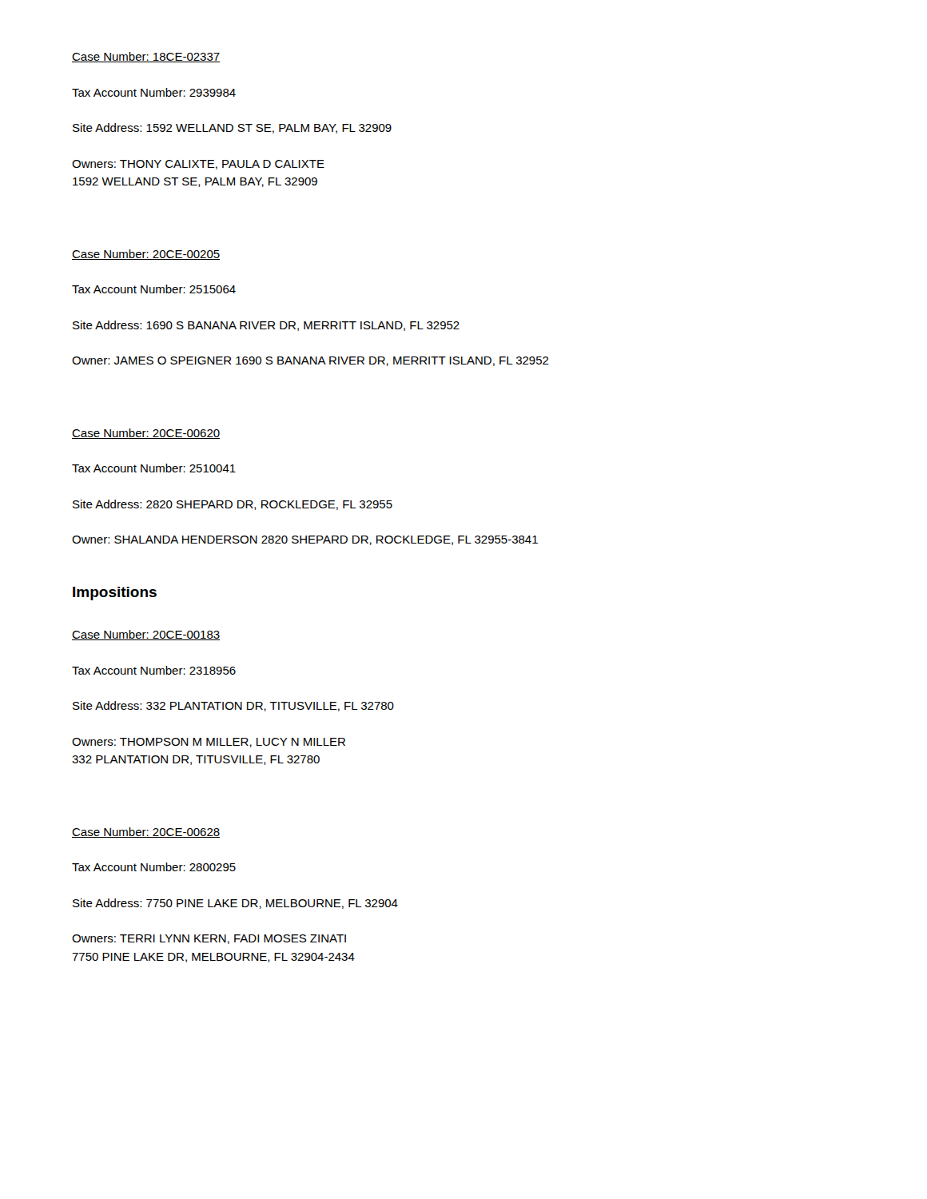Case Number: 18CE-02337
Tax Account Number: 2939984
Site Address: 1592 WELLAND ST SE, PALM BAY, FL 32909
Owners: THONY CALIXTE, PAULA D CALIXTE
1592 WELLAND ST SE, PALM BAY, FL 32909
Case Number: 20CE-00205
Tax Account Number: 2515064
Site Address: 1690 S BANANA RIVER DR, MERRITT ISLAND, FL 32952
Owner: JAMES O SPEIGNER 1690 S BANANA RIVER DR, MERRITT ISLAND, FL 32952
Case Number: 20CE-00620
Tax Account Number: 2510041
Site Address: 2820 SHEPARD DR, ROCKLEDGE, FL 32955
Owner: SHALANDA HENDERSON 2820 SHEPARD DR, ROCKLEDGE, FL 32955-3841
Impositions
Case Number: 20CE-00183
Tax Account Number: 2318956
Site Address: 332 PLANTATION DR, TITUSVILLE, FL 32780
Owners: THOMPSON M MILLER, LUCY N MILLER
332 PLANTATION DR, TITUSVILLE, FL 32780
Case Number: 20CE-00628
Tax Account Number: 2800295
Site Address: 7750 PINE LAKE DR, MELBOURNE, FL 32904
Owners: TERRI LYNN KERN, FADI MOSES ZINATI
7750 PINE LAKE DR, MELBOURNE, FL 32904-2434